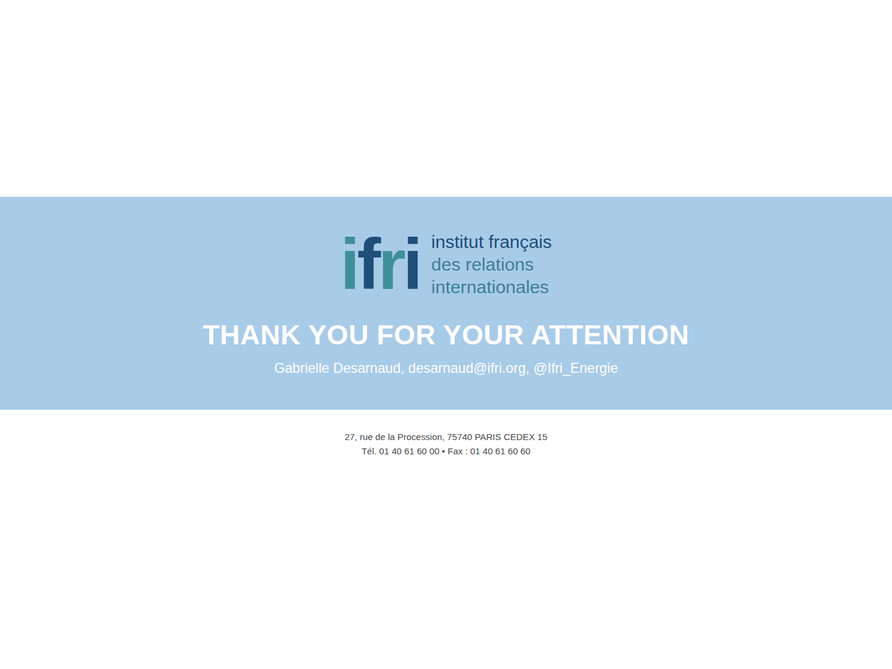ifri
institut français
des relations
internationales
THANK YOU FOR YOUR ATTENTION
Gabrielle Desarnaud, desarnaud@ifri.org, @Ifri_Energie
27, rue de la Procession, 75740 PARIS CEDEX 15
Tél. 01 40 61 60 00 • Fax : 01 40 61 60 60